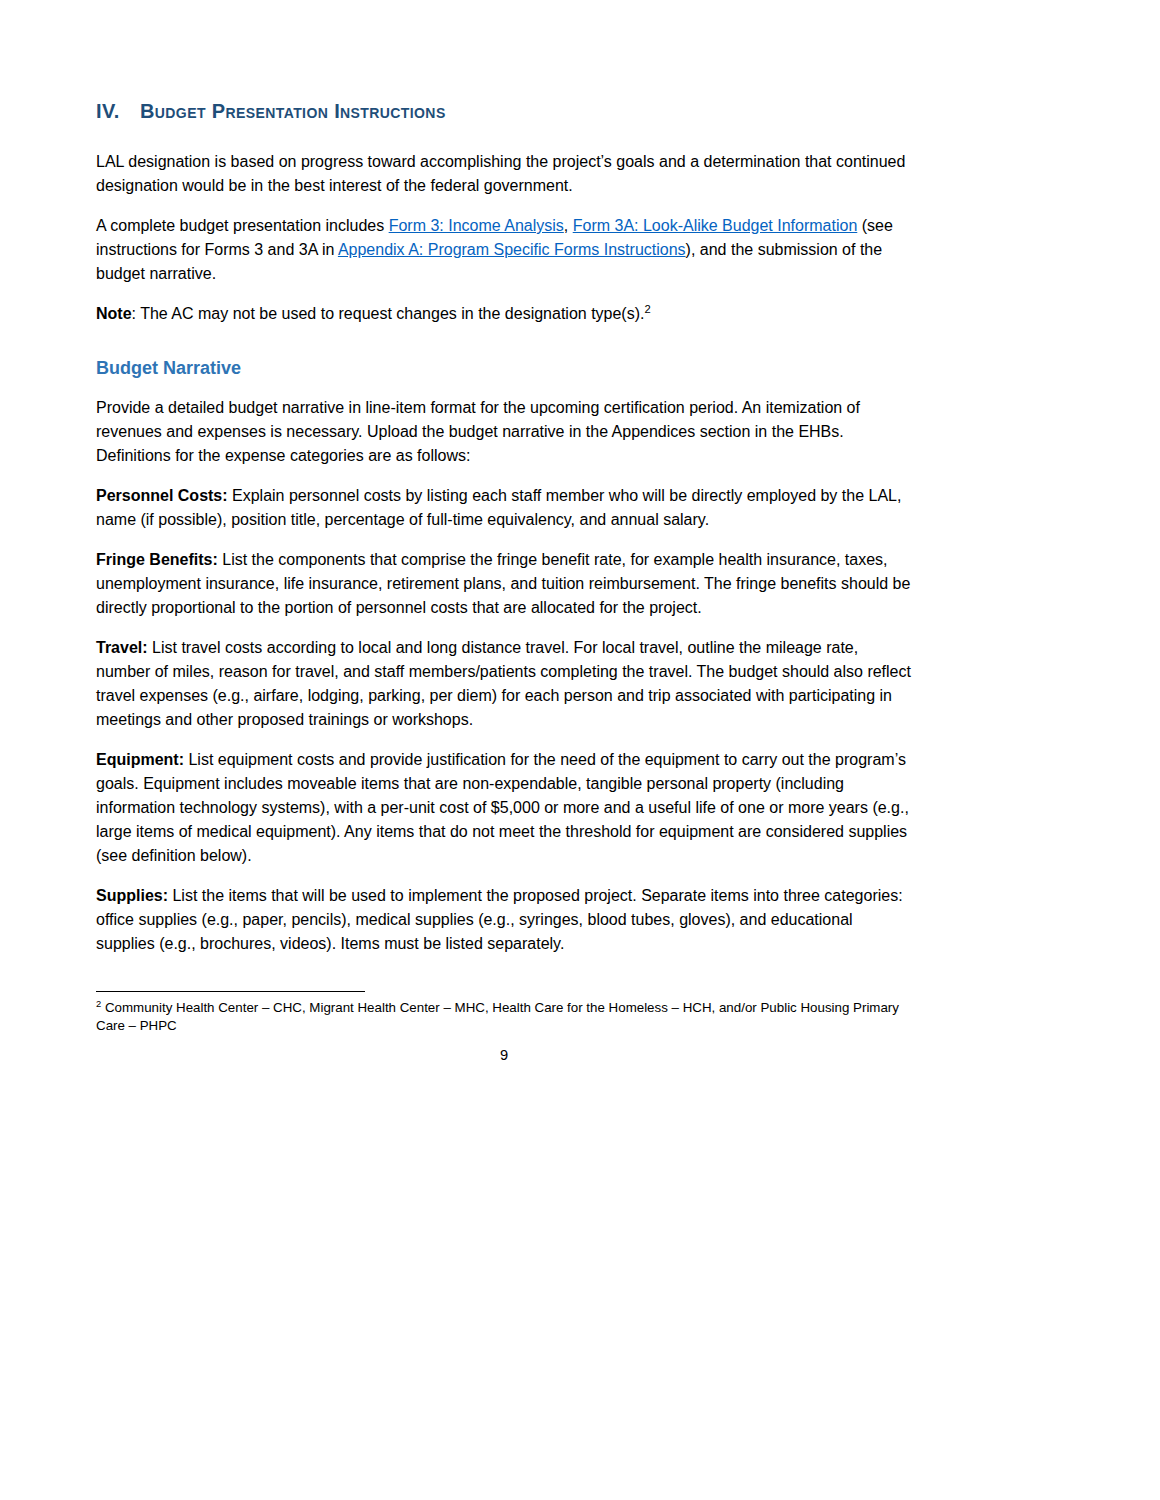IV. Budget Presentation Instructions
LAL designation is based on progress toward accomplishing the project’s goals and a determination that continued designation would be in the best interest of the federal government.
A complete budget presentation includes Form 3: Income Analysis, Form 3A: Look-Alike Budget Information (see instructions for Forms 3 and 3A in Appendix A: Program Specific Forms Instructions), and the submission of the budget narrative.
Note: The AC may not be used to request changes in the designation type(s).2
Budget Narrative
Provide a detailed budget narrative in line-item format for the upcoming certification period. An itemization of revenues and expenses is necessary. Upload the budget narrative in the Appendices section in the EHBs. Definitions for the expense categories are as follows:
Personnel Costs: Explain personnel costs by listing each staff member who will be directly employed by the LAL, name (if possible), position title, percentage of full-time equivalency, and annual salary.
Fringe Benefits: List the components that comprise the fringe benefit rate, for example health insurance, taxes, unemployment insurance, life insurance, retirement plans, and tuition reimbursement. The fringe benefits should be directly proportional to the portion of personnel costs that are allocated for the project.
Travel: List travel costs according to local and long distance travel. For local travel, outline the mileage rate, number of miles, reason for travel, and staff members/patients completing the travel. The budget should also reflect travel expenses (e.g., airfare, lodging, parking, per diem) for each person and trip associated with participating in meetings and other proposed trainings or workshops.
Equipment: List equipment costs and provide justification for the need of the equipment to carry out the program’s goals. Equipment includes moveable items that are non-expendable, tangible personal property (including information technology systems), with a per-unit cost of $5,000 or more and a useful life of one or more years (e.g., large items of medical equipment). Any items that do not meet the threshold for equipment are considered supplies (see definition below).
Supplies: List the items that will be used to implement the proposed project. Separate items into three categories: office supplies (e.g., paper, pencils), medical supplies (e.g., syringes, blood tubes, gloves), and educational supplies (e.g., brochures, videos). Items must be listed separately.
2 Community Health Center – CHC, Migrant Health Center – MHC, Health Care for the Homeless – HCH, and/or Public Housing Primary Care – PHPC
9